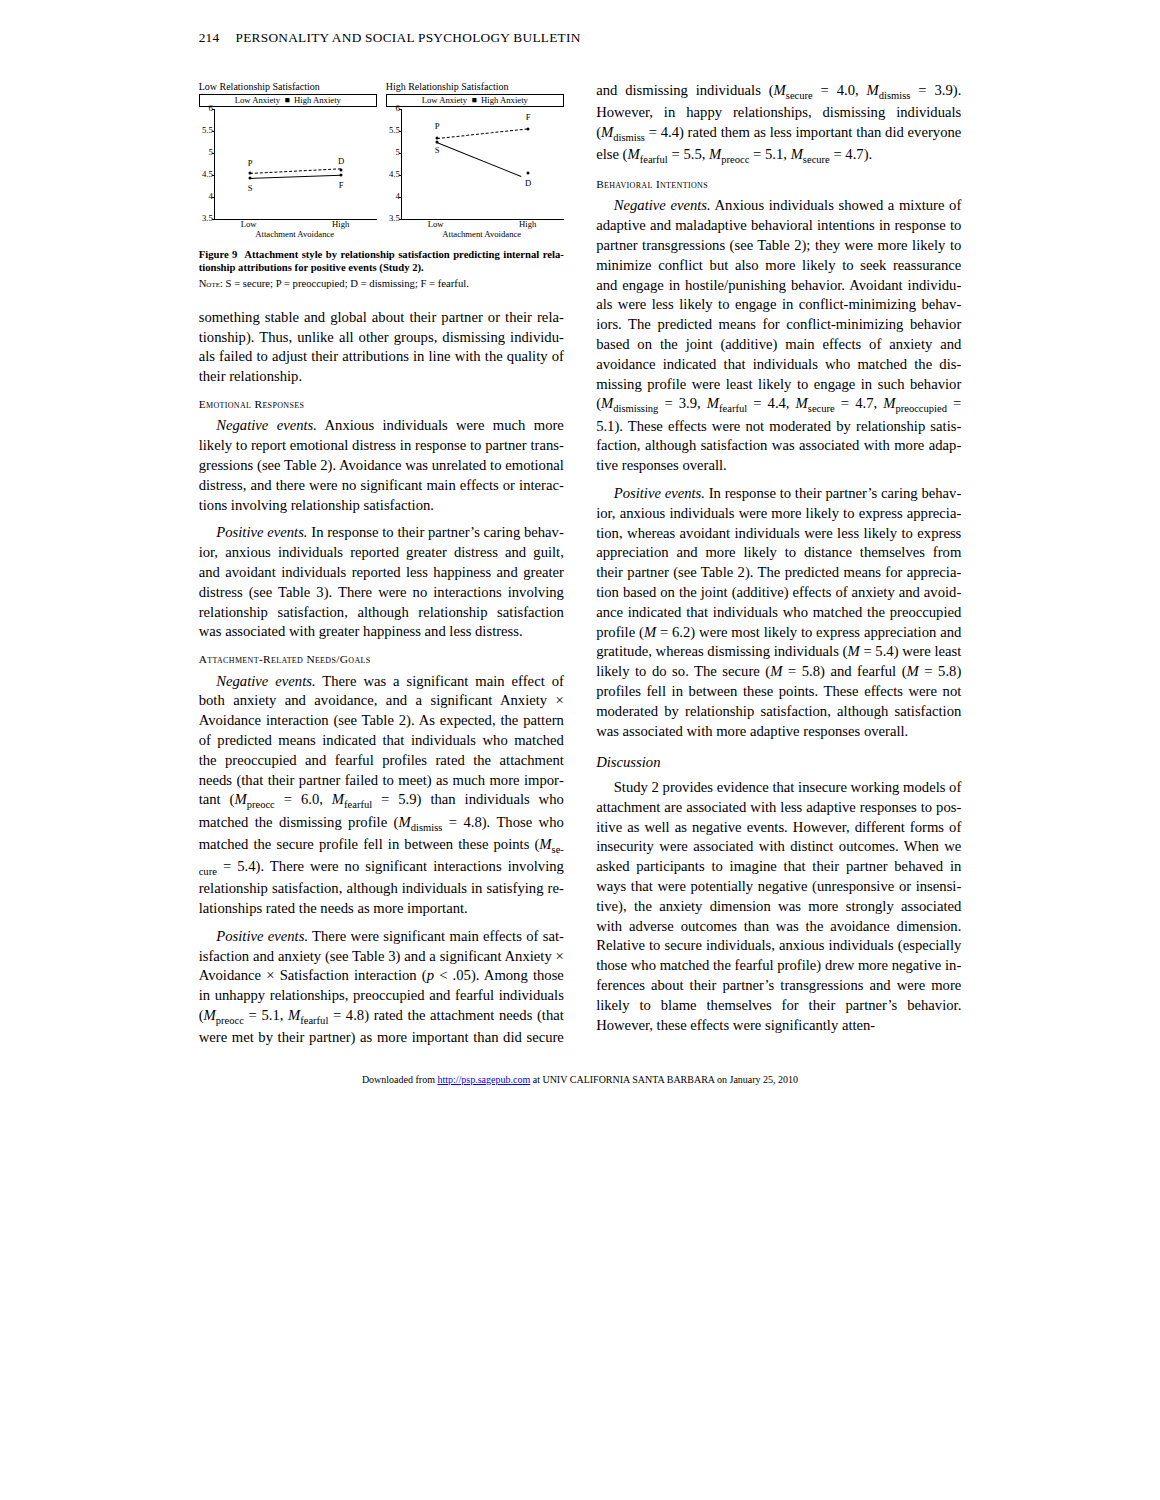214 PERSONALITY AND SOCIAL PSYCHOLOGY BULLETIN
Low Relationship Satisfaction
Low Anxiety ■ High Anxiety
6 5.5 5 4.5 4 3.5 P S D F
Low High Attachment Avoidance
High Relationship Satisfaction
Low Anxiety ■ High Anxiety
6 5.5 5 4.5 4 3.5 P S F D
Low High Attachment Avoidance
Figure 9 Attachment style by relationship satisfaction predicting internal relationship attributions for positive events (Study 2). Note: S = secure; P = preoccupied; D = dismissing; F = fearful.
something stable and global about their partner or their relationship). Thus, unlike all other groups, dismissing individuals failed to adjust their attributions in line with the quality of their relationship.
Emotional Responses
Negative events. Anxious individuals were much more likely to report emotional distress in response to partner transgressions (see Table 2). Avoidance was unrelated to emotional distress, and there were no significant main effects or interactions involving relationship satisfaction.
Positive events. In response to their partner’s caring behavior, anxious individuals reported greater distress and guilt, and avoidant individuals reported less happiness and greater distress (see Table 3). There were no interactions involving relationship satisfaction, although relationship satisfaction was associated with greater happiness and less distress.
Attachment-Related Needs/Goals
Negative events. There was a significant main effect of both anxiety and avoidance, and a significant Anxiety × Avoidance interaction (see Table 2). As expected, the pattern of predicted means indicated that individuals who matched the preoccupied and fearful profiles rated the attachment needs (that their partner failed to meet) as much more important (Mpreocc = 6.0, Mfearful = 5.9) than individuals who matched the dismissing profile (Mdismiss = 4.8). Those who matched the secure profile fell in between these points (Msecure = 5.4). There were no significant interactions involving relationship satisfaction, although individuals in satisfying relationships rated the needs as more important.
Positive events. There were significant main effects of satisfaction and anxiety (see Table 3) and a significant Anxiety × Avoidance × Satisfaction interaction (p < .05). Among those in unhappy relationships, preoccupied and fearful individuals (Mpreocc = 5.1, Mfearful = 4.8) rated the attachment needs (that were met by their partner) as more important than did secure and dismissing individuals (Msecure = 4.0, Mdismiss = 3.9). However, in happy relationships, dismissing individuals (Mdismiss = 4.4) rated them as less important than did everyone else (Mfearful = 5.5, Mpreocc = 5.1, Msecure = 4.7).
Behavioral Intentions
Negative events. Anxious individuals showed a mixture of adaptive and maladaptive behavioral intentions in response to partner transgressions (see Table 2); they were more likely to minimize conflict but also more likely to seek reassurance and engage in hostile/punishing behavior. Avoidant individuals were less likely to engage in conflict-minimizing behaviors. The predicted means for conflict-minimizing behavior based on the joint (additive) main effects of anxiety and avoidance indicated that individuals who matched the dismissing profile were least likely to engage in such behavior (Mdismissing = 3.9, Mfearful = 4.4, Msecure = 4.7, Mpreoccupied = 5.1). These effects were not moderated by relationship satisfaction, although satisfaction was associated with more adaptive responses overall.
Positive events. In response to their partner’s caring behavior, anxious individuals were more likely to express appreciation, whereas avoidant individuals were less likely to express appreciation and more likely to distance themselves from their partner (see Table 2). The predicted means for appreciation based on the joint (additive) effects of anxiety and avoidance indicated that individuals who matched the preoccupied profile (M = 6.2) were most likely to express appreciation and gratitude, whereas dismissing individuals (M = 5.4) were least likely to do so. The secure (M = 5.8) and fearful (M = 5.8) profiles fell in between these points. These effects were not moderated by relationship satisfaction, although satisfaction was associated with more adaptive responses overall.
Discussion
Study 2 provides evidence that insecure working models of attachment are associated with less adaptive responses to positive as well as negative events. However, different forms of insecurity were associated with distinct outcomes. When we asked participants to imagine that their partner behaved in ways that were potentially negative (unresponsive or insensitive), the anxiety dimension was more strongly associated with adverse outcomes than was the avoidance dimension. Relative to secure individuals, anxious individuals (especially those who matched the fearful profile) drew more negative inferences about their partner’s transgressions and were more likely to blame themselves for their partner’s behavior. However, these effects were significantly atten-
Downloaded from http://psp.sagepub.com at UNIV CALIFORNIA SANTA BARBARA on January 25, 2010